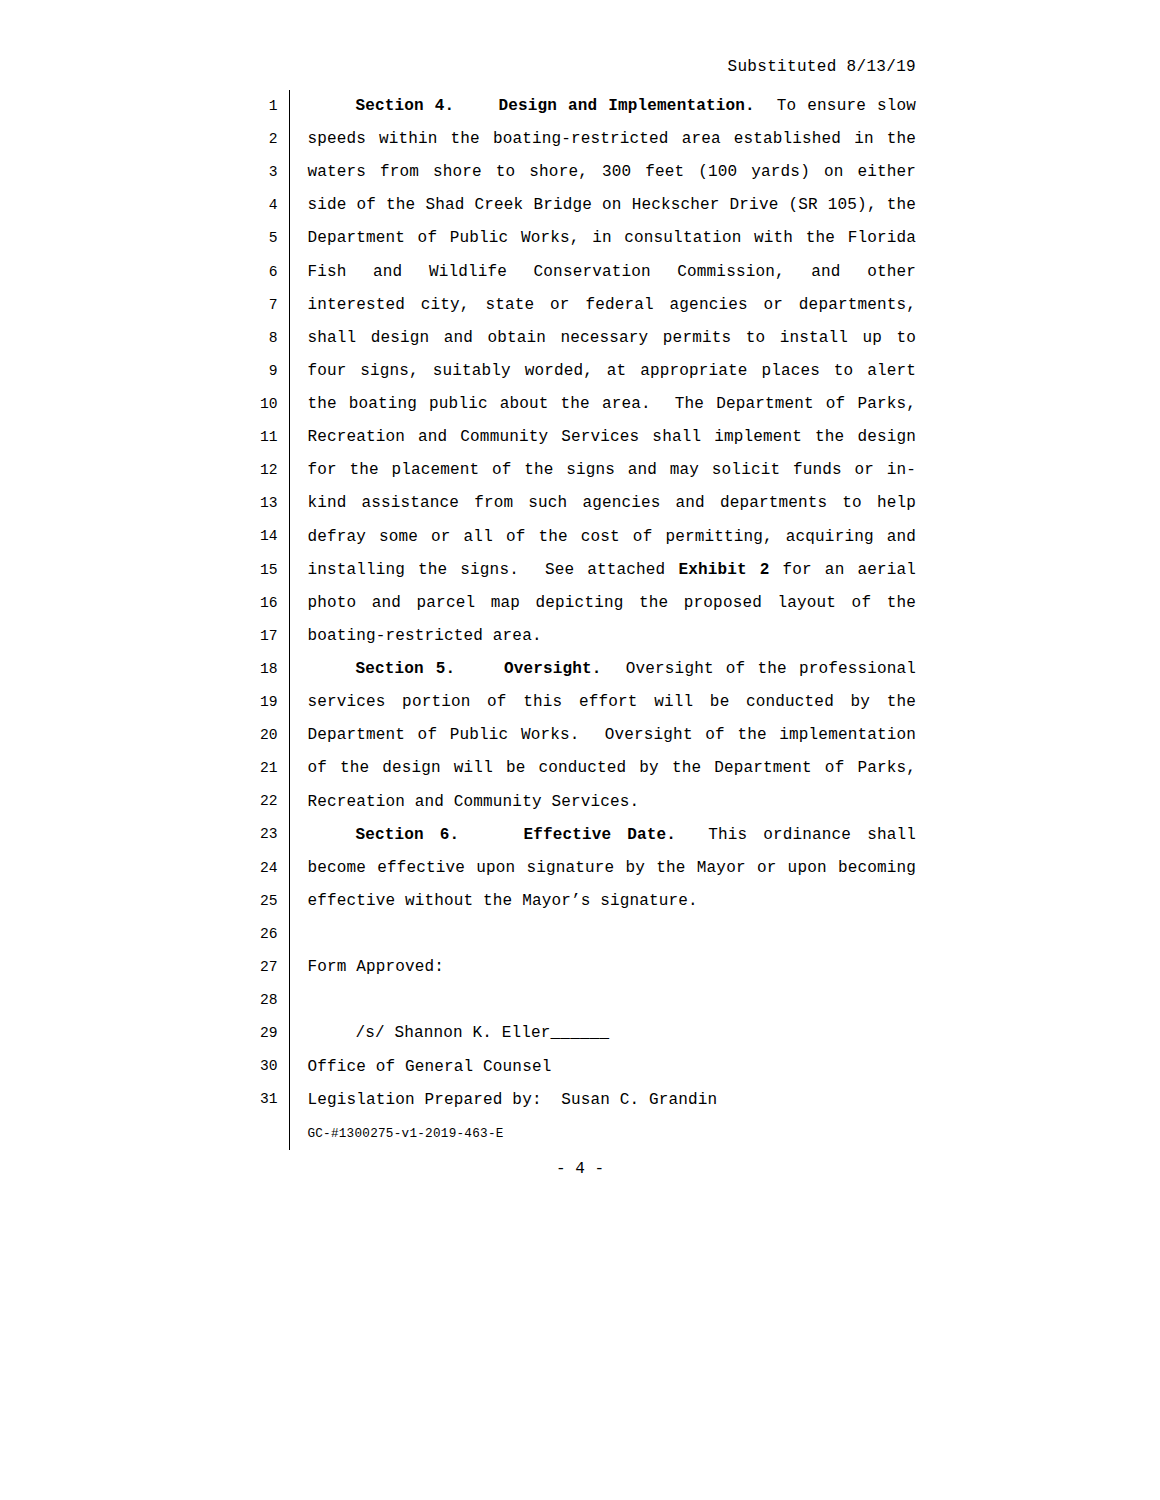Substituted 8/13/19
1
2
3
4
5
6
7
8
9
10
11
12
13
14
15
16
17
18
19
20
21
22
23
24
25
26
27
28
29
30
31
Section 4. Design and Implementation. To ensure slow speeds within the boating-restricted area established in the waters from shore to shore, 300 feet (100 yards) on either side of the Shad Creek Bridge on Heckscher Drive (SR 105), the Department of Public Works, in consultation with the Florida Fish and Wildlife Conservation Commission, and other interested city, state or federal agencies or departments, shall design and obtain necessary permits to install up to four signs, suitably worded, at appropriate places to alert the boating public about the area. The Department of Parks, Recreation and Community Services shall implement the design for the placement of the signs and may solicit funds or in-kind assistance from such agencies and departments to help defray some or all of the cost of permitting, acquiring and installing the signs. See attached Exhibit 2 for an aerial photo and parcel map depicting the proposed layout of the boating-restricted area.
Section 5. Oversight. Oversight of the professional services portion of this effort will be conducted by the Department of Public Works. Oversight of the implementation of the design will be conducted by the Department of Parks, Recreation and Community Services.
Section 6. Effective Date. This ordinance shall become effective upon signature by the Mayor or upon becoming effective without the Mayor’s signature.
Form Approved:
/s/ Shannon K. Eller______
Office of General Counsel
Legislation Prepared by: Susan C. Grandin
GC-#1300275-v1-2019-463-E
- 4 -